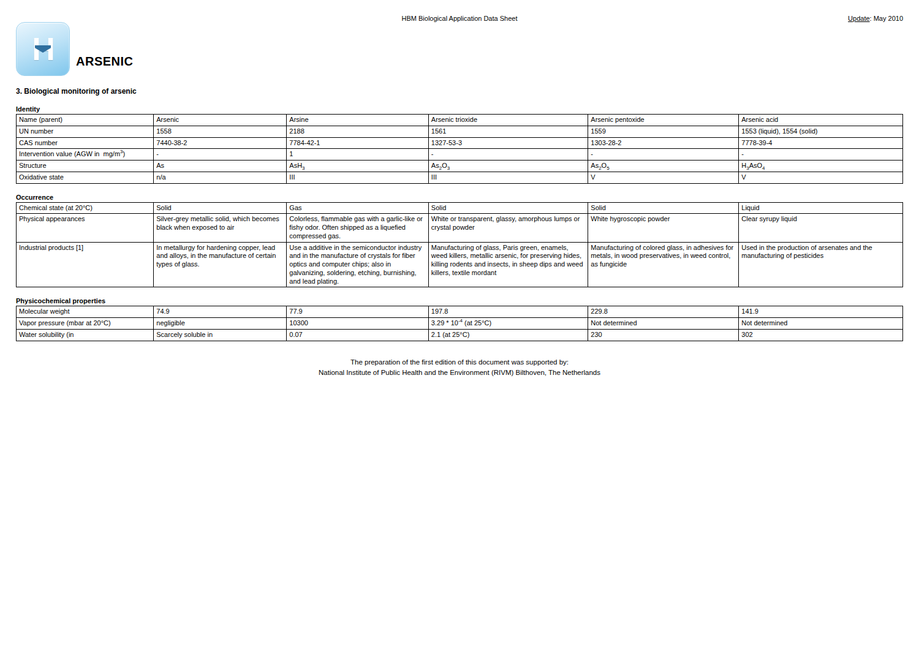H
ARSENIC
HBM Biological Application Data Sheet
Update: May 2010
3. Biological monitoring of arsenic
Identity
| Name (parent) | Arsenic | Arsine | Arsenic trioxide | Arsenic pentoxide | Arsenic acid |
| UN number | 1558 | 2188 | 1561 | 1559 | 1553 (liquid), 1554 (solid) |
| CAS number | 7440-38-2 | 7784-42-1 | 1327-53-3 | 1303-28-2 | 7778-39-4 |
| Intervention value (AGW in mg/m 3 ) | - | 1 | - | - | - |
| Structure | As | AsH 3 | As 2 O 3 | As 2 O 5 | H 3 AsO 4 |
| Oxidative state | n/a | III | III | V | V |
Occurrence
| Chemical state (at 20°C) | Solid | Gas | Solid | Solid | Liquid |
| Physical appearances | Silver-grey metallic solid, which becomes black when exposed to air | Colorless, flammable gas with a garlic-like or fishy odor. Often shipped as a liquefied compressed gas. | White or transparent, glassy, amorphous lumps or crystal powder | White hygroscopic powder | Clear syrupy liquid |
| Industrial products [1] | In metallurgy for hardening copper, lead and alloys, in the manufacture of certain types of glass. | Use a additive in the semiconductor industry and in the manufacture of crystals for fiber optics and computer chips; also in galvanizing, soldering, etching, burnishing, and lead plating. | Manufacturing of glass, Paris green, enamels, weed killers, metallic arsenic, for preserving hides, killing rodents and insects, in sheep dips and weed killers, textile mordant | Manufacturing of colored glass, in adhesives for metals, in wood preservatives, in weed control, as fungicide | Used in the production of arsenates and the manufacturing of pesticides |
Physicochemical properties
| Molecular weight | 74.9 | 77.9 | 197.8 | 229.8 | 141.9 |
| Vapor pressure (mbar at 20°C) | negligible | 10300 | 3.29 * 10 -4 (at 25°C) | Not determined | Not determined |
| Water solubility (in | Scarcely soluble in | 0.07 | 2.1 (at 25°C) | 230 | 302 |
The preparation of the first edition of this document was supported by:
National Institute of Public Health and the Environment (RIVM) Bilthoven, The Netherlands